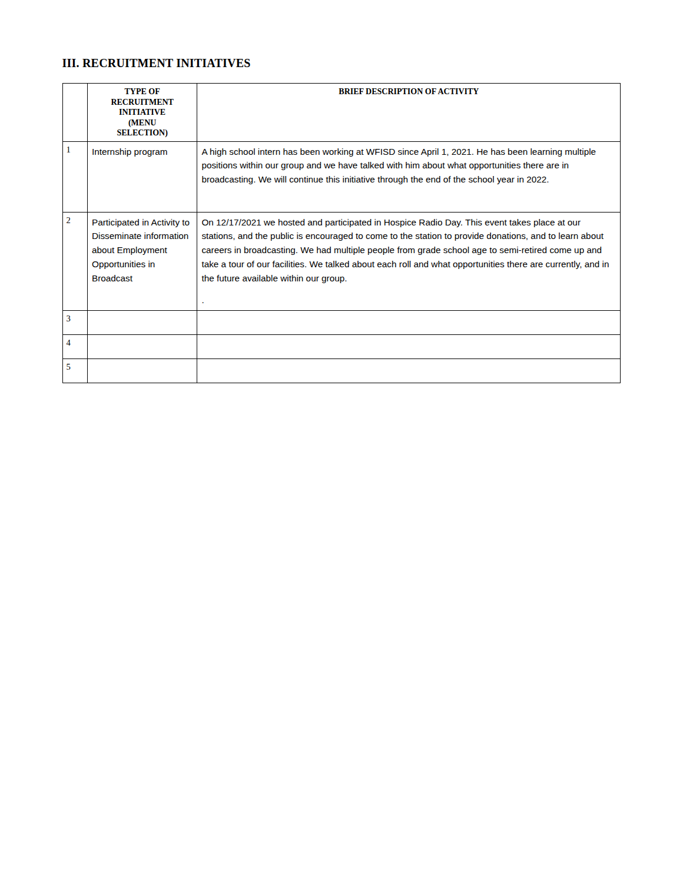III. RECRUITMENT INITIATIVES
| | TYPE OF RECRUITMENT INITIATIVE (MENU SELECTION) | BRIEF DESCRIPTION OF ACTIVITY |
| --- | --- | --- |
| 1 | Internship program | A high school intern has been working at WFISD since April 1, 2021. He has been learning multiple positions within our group and we have talked with him about what opportunities there are in broadcasting. We will continue this initiative through the end of the school year in 2022. |
| 2 | Participated in Activity to Disseminate information about Employment Opportunities in Broadcast | On 12/17/2021 we hosted and participated in Hospice Radio Day. This event takes place at our stations, and the public is encouraged to come to the station to provide donations, and to learn about careers in broadcasting. We had multiple people from grade school age to semi-retired come up and take a tour of our facilities. We talked about each roll and what opportunities there are currently, and in the future available within our group. . |
| 3 | | |
| 4 | | |
| 5 | | |